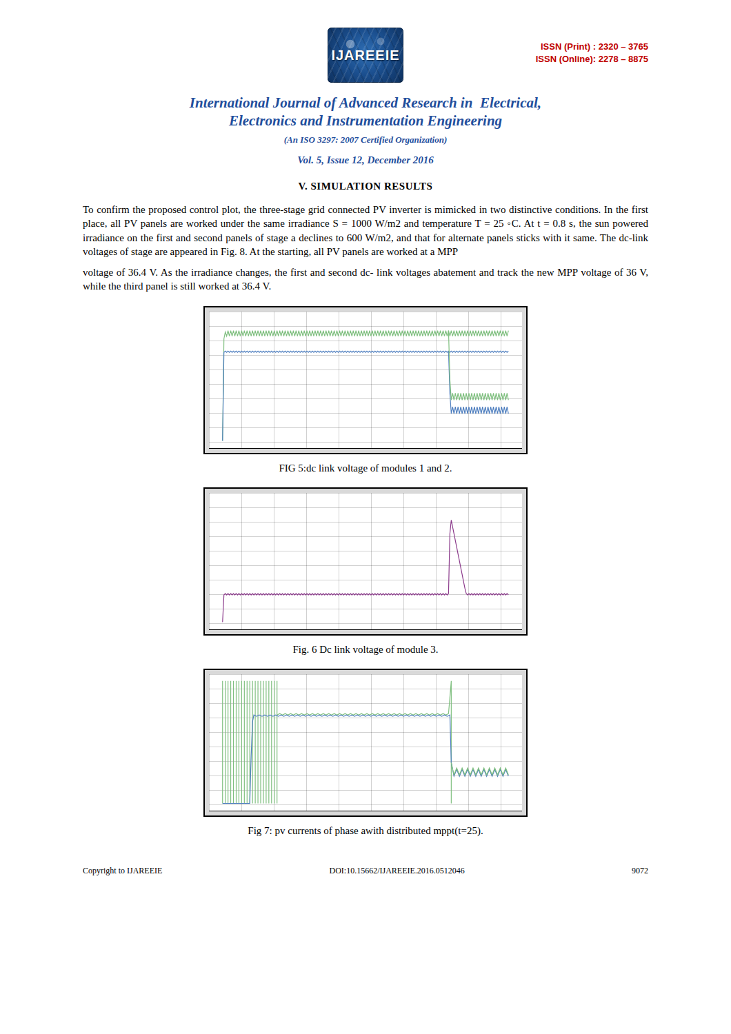IJAREEIE
ISSN (Print) : 2320 – 3765
ISSN (Online): 2278 – 8875
International Journal of Advanced Research in Electrical,
Electronics and Instrumentation Engineering
(An ISO 3297: 2007 Certified Organization)
Vol. 5, Issue 12, December 2016
V. SIMULATION RESULTS
To confirm the proposed control plot, the three-stage grid connected PV inverter is mimicked in two distinctive conditions. In the first place, all PV panels are worked under the same irradiance S = 1000 W/m2 and temperature T = 25 ◦C. At t = 0.8 s, the sun powered irradiance on the first and second panels of stage a declines to 600 W/m2, and that for alternate panels sticks with it same. The dc-link voltages of stage are appeared in Fig. 8. At the starting, all PV panels are worked at a MPP
voltage of 36.4 V. As the irradiance changes, the first and second dc- link voltages abatement and track the new MPP voltage of 36 V, while the third panel is still worked at 36.4 V.
FIG 5:dc link voltage of modules 1 and 2.
Fig. 6 Dc link voltage of module 3.
Fig 7: pv currents of phase awith distributed mppt(t=25).
Copyright to IJAREEIE
DOI:10.15662/IJAREEIE.2016.0512046
9072